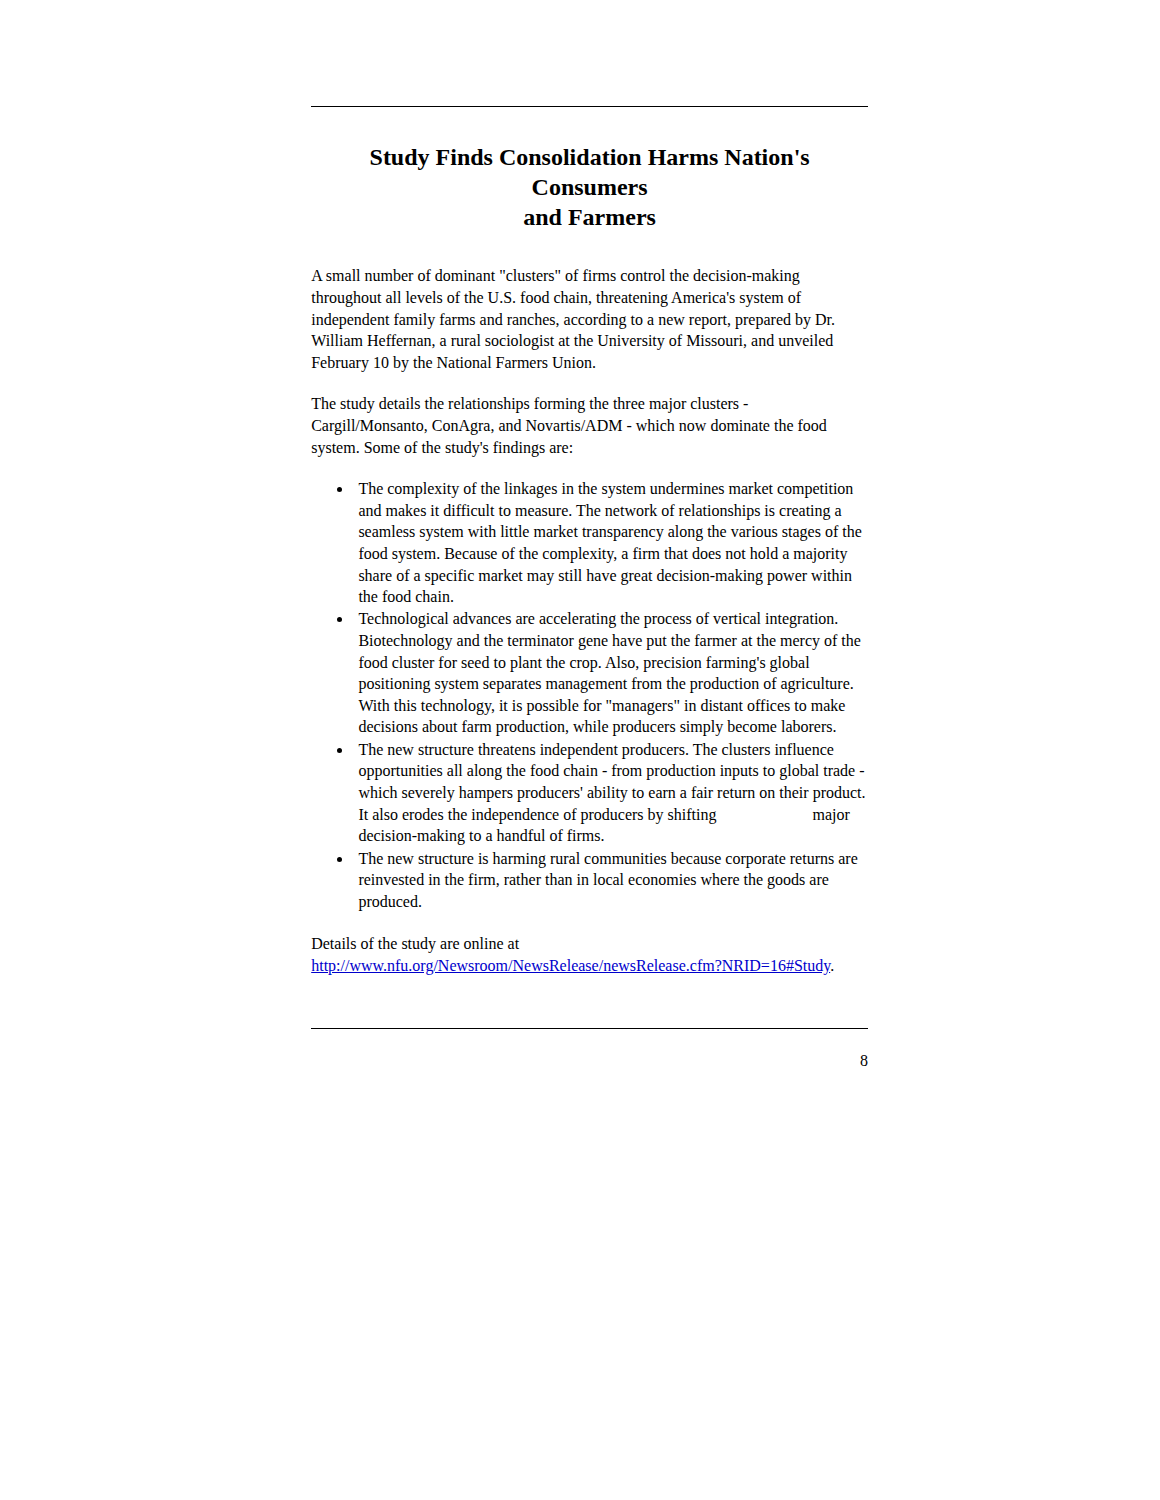Study Finds Consolidation Harms Nation's Consumers
and Farmers
A small number of dominant "clusters" of firms control the decision-making throughout all levels of the U.S. food chain, threatening America's system of independent family farms and ranches, according to a new report, prepared by Dr. William Heffernan, a rural sociologist at the University of Missouri, and unveiled February 10 by the National Farmers Union.
The study details the relationships forming the three major clusters - Cargill/Monsanto, ConAgra, and Novartis/ADM - which now dominate the food system. Some of the study's findings are:
The complexity of the linkages in the system undermines market competition and makes it difficult to measure. The network of relationships is creating a seamless system with little market transparency along the various stages of the food system. Because of the complexity, a firm that does not hold a majority share of a specific market may still have great decision-making power within the food chain.
Technological advances are accelerating the process of vertical integration. Biotechnology and the terminator gene have put the farmer at the mercy of the food cluster for seed to plant the crop. Also, precision farming's global positioning system separates management from the production of agriculture. With this technology, it is possible for "managers" in distant offices to make decisions about farm production, while producers simply become laborers.
The new structure threatens independent producers. The clusters influence opportunities all along the food chain - from production inputs to global trade - which severely hampers producers' ability to earn a fair return on their product. It also erodes the independence of producers by shifting major decision-making to a handful of firms.
The new structure is harming rural communities because corporate returns are reinvested in the firm, rather than in local economies where the goods are produced.
Details of the study are online at
http://www.nfu.org/Newsroom/NewsRelease/newsRelease.cfm?NRID=16#Study.
8